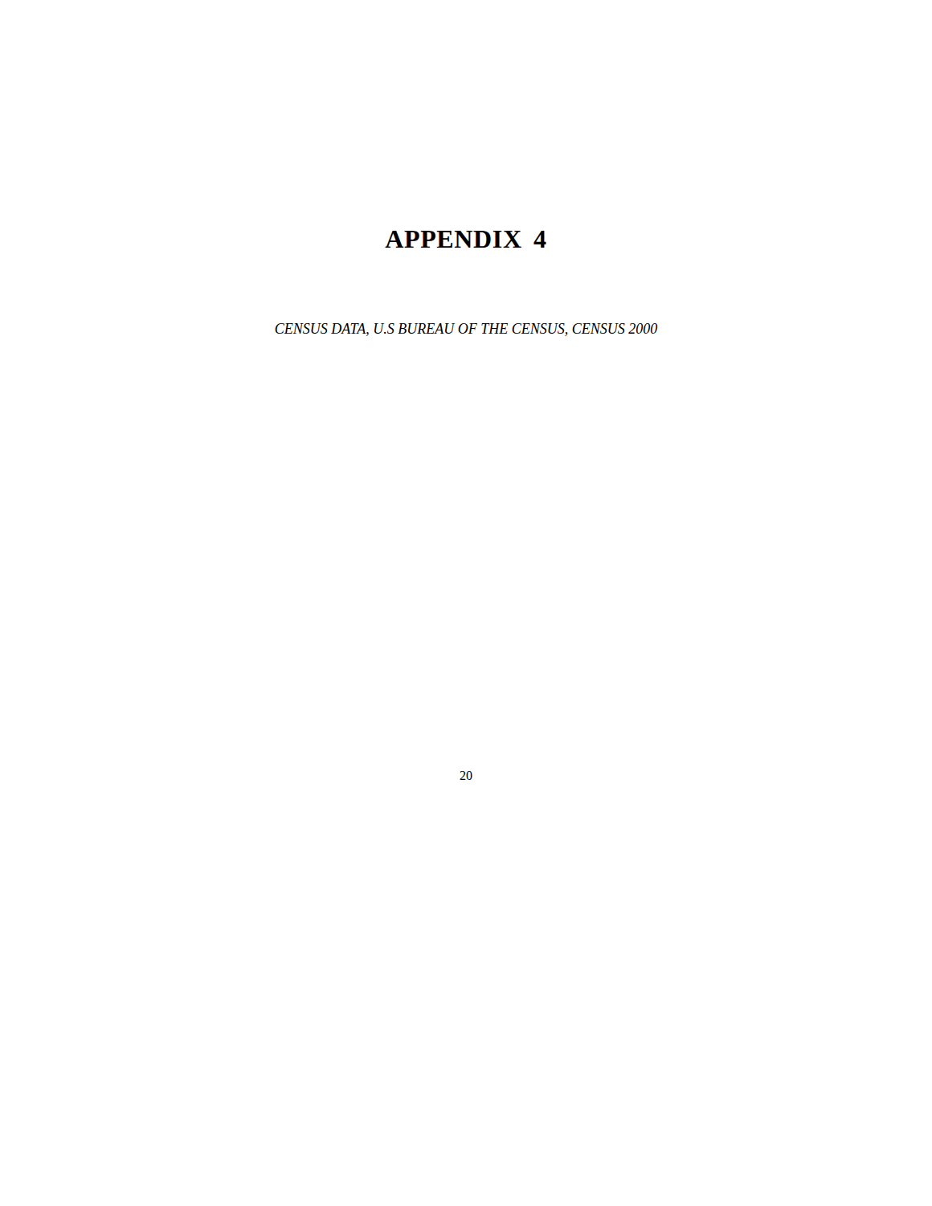APPENDIX4
CENSUS DATA, U.S BUREAU OF THE CENSUS, CENSUS 2000
20